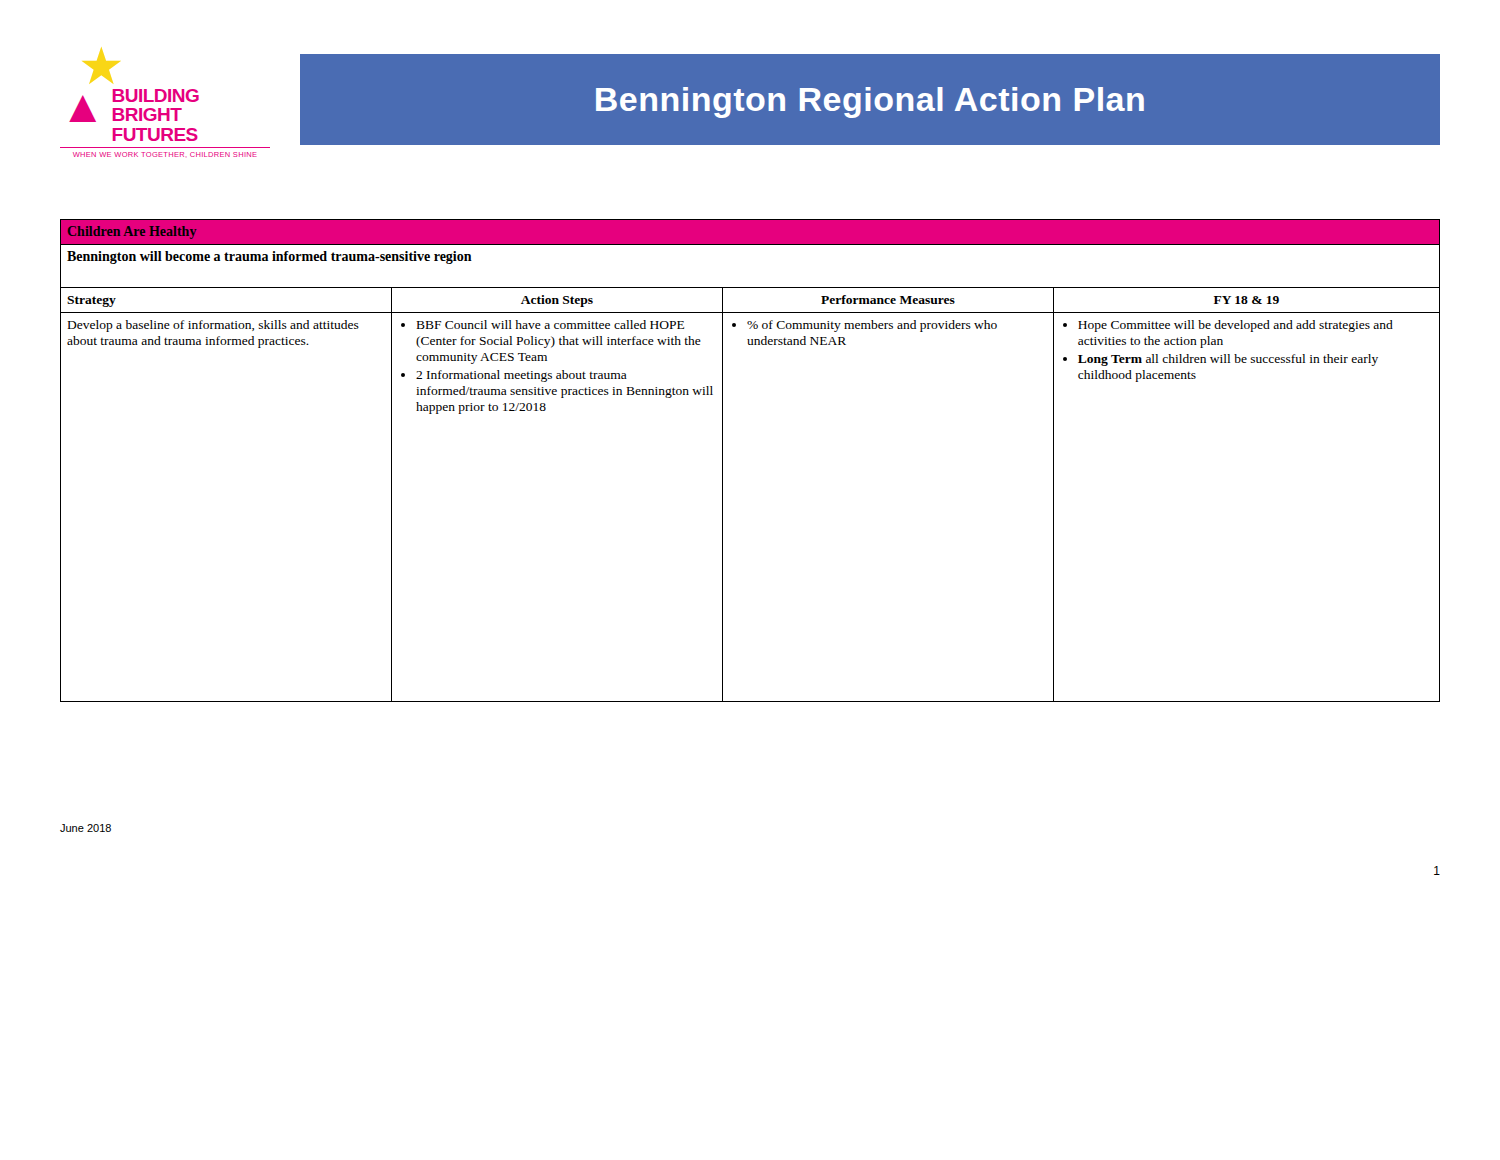★
▲
BUILDING
BRIGHT
FUTURES
WHEN WE WORK TOGETHER, CHILDREN SHINE
Bennington Regional Action Plan
| Children Are Healthy |
| Bennington will become a trauma informed trauma-sensitive region |
| Strategy | Action Steps | Performance Measures | FY 18 & 19 |
| Develop a baseline of information, skills and attitudes about trauma and trauma informed practices. | BBF Council will have a committee called HOPE (Center for Social Policy) that will interface with the community ACES Team 2 Informational meetings about trauma informed/trauma sensitive practices in Bennington will happen prior to 12/2018 | % of Community members and providers who understand NEAR | Hope Committee will be developed and add strategies and activities to the action plan Long Term all children will be successful in their early childhood placements |
June 2018
1